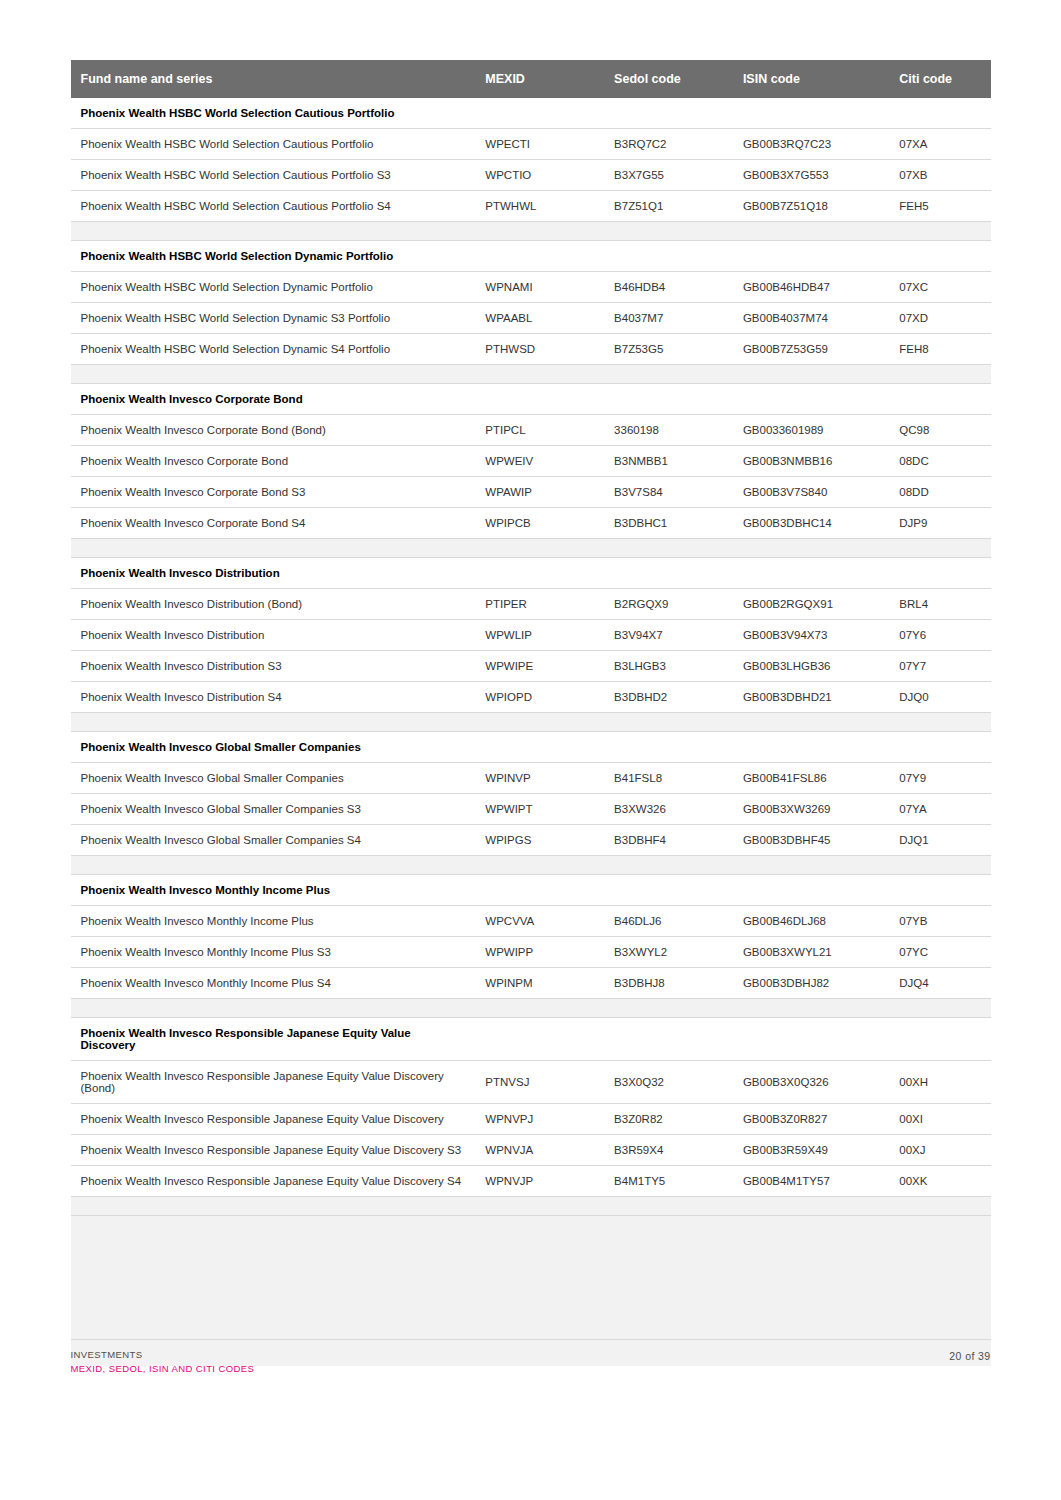| Fund name and series | MEXID | Sedol code | ISIN code | Citi code |
| --- | --- | --- | --- | --- |
| Phoenix Wealth HSBC World Selection Cautious Portfolio | | | | |
| Phoenix Wealth HSBC World Selection Cautious Portfolio | WPECTI | B3RQ7C2 | GB00B3RQ7C23 | 07XA |
| Phoenix Wealth HSBC World Selection Cautious Portfolio S3 | WPCTIO | B3X7G55 | GB00B3X7G553 | 07XB |
| Phoenix Wealth HSBC World Selection Cautious Portfolio S4 | PTWHWL | B7Z51Q1 | GB00B7Z51Q18 | FEH5 |
| Phoenix Wealth HSBC World Selection Dynamic Portfolio | | | | |
| Phoenix Wealth HSBC World Selection Dynamic Portfolio | WPNAMI | B46HDB4 | GB00B46HDB47 | 07XC |
| Phoenix Wealth HSBC World Selection Dynamic S3 Portfolio | WPAABL | B4037M7 | GB00B4037M74 | 07XD |
| Phoenix Wealth HSBC World Selection Dynamic S4 Portfolio | PTHWSD | B7Z53G5 | GB00B7Z53G59 | FEH8 |
| Phoenix Wealth Invesco Corporate Bond | | | | |
| Phoenix Wealth Invesco Corporate Bond (Bond) | PTIPCL | 3360198 | GB0033601989 | QC98 |
| Phoenix Wealth Invesco Corporate Bond | WPWEIV | B3NMBB1 | GB00B3NMBB16 | 08DC |
| Phoenix Wealth Invesco Corporate Bond S3 | WPAWIP | B3V7S84 | GB00B3V7S840 | 08DD |
| Phoenix Wealth Invesco Corporate Bond S4 | WPIPCB | B3DBHC1 | GB00B3DBHC14 | DJP9 |
| Phoenix Wealth Invesco Distribution | | | | |
| Phoenix Wealth Invesco Distribution (Bond) | PTIPER | B2RGQX9 | GB00B2RGQX91 | BRL4 |
| Phoenix Wealth Invesco Distribution | WPWLIP | B3V94X7 | GB00B3V94X73 | 07Y6 |
| Phoenix Wealth Invesco Distribution S3 | WPWIPE | B3LHGB3 | GB00B3LHGB36 | 07Y7 |
| Phoenix Wealth Invesco Distribution S4 | WPIOPD | B3DBHD2 | GB00B3DBHD21 | DJQ0 |
| Phoenix Wealth Invesco Global Smaller Companies | | | | |
| Phoenix Wealth Invesco Global Smaller Companies | WPINVP | B41FSL8 | GB00B41FSL86 | 07Y9 |
| Phoenix Wealth Invesco Global Smaller Companies S3 | WPWIPT | B3XW326 | GB00B3XW3269 | 07YA |
| Phoenix Wealth Invesco Global Smaller Companies S4 | WPIPGS | B3DBHF4 | GB00B3DBHF45 | DJQ1 |
| Phoenix Wealth Invesco Monthly Income Plus | | | | |
| Phoenix Wealth Invesco Monthly Income Plus | WPCVVA | B46DLJ6 | GB00B46DLJ68 | 07YB |
| Phoenix Wealth Invesco Monthly Income Plus S3 | WPWIPP | B3XWYL2 | GB00B3XWYL21 | 07YC |
| Phoenix Wealth Invesco Monthly Income Plus S4 | WPINPM | B3DBHJ8 | GB00B3DBHJ82 | DJQ4 |
| Phoenix Wealth Invesco Responsible Japanese Equity Value Discovery | | | | |
| Phoenix Wealth Invesco Responsible Japanese Equity Value Discovery (Bond) | PTNVSJ | B3X0Q32 | GB00B3X0Q326 | 00XH |
| Phoenix Wealth Invesco Responsible Japanese Equity Value Discovery | WPNVPJ | B3Z0R82 | GB00B3Z0R827 | 00XI |
| Phoenix Wealth Invesco Responsible Japanese Equity Value Discovery S3 | WPNVJA | B3R59X4 | GB00B3R59X49 | 00XJ |
| Phoenix Wealth Invesco Responsible Japanese Equity Value Discovery S4 | WPNVJP | B4M1TY5 | GB00B4M1TY57 | 00XK |
INVESTMENTS
MEXID, SEDOL, ISIN AND CITI CODES
20 of 39